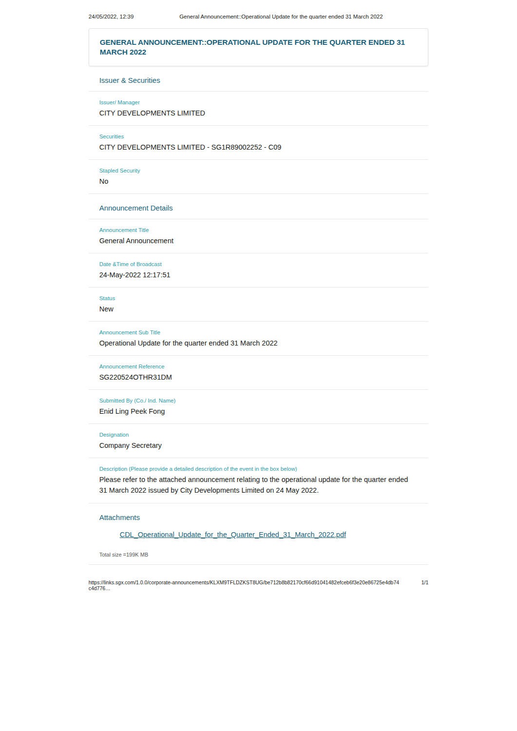24/05/2022, 12:39 General Announcement::Operational Update for the quarter ended 31 March 2022
GENERAL ANNOUNCEMENT::OPERATIONAL UPDATE FOR THE QUARTER ENDED 31 MARCH 2022
Issuer & Securities
Issuer/ Manager
CITY DEVELOPMENTS LIMITED
Securities
CITY DEVELOPMENTS LIMITED - SG1R89002252 - C09
Stapled Security
No
Announcement Details
Announcement Title
General Announcement
Date &Time of Broadcast
24-May-2022 12:17:51
Status
New
Announcement Sub Title
Operational Update for the quarter ended 31 March 2022
Announcement Reference
SG220524OTHR31DM
Submitted By (Co./ Ind. Name)
Enid Ling Peek Fong
Designation
Company Secretary
Description (Please provide a detailed description of the event in the box below)
Please refer to the attached announcement relating to the operational update for the quarter ended 31 March 2022 issued by City Developments Limited on 24 May 2022.
Attachments
CDL_Operational_Update_for_the_Quarter_Ended_31_March_2022.pdf
Total size =199K MB
https://links.sgx.com/1.0.0/corporate-announcements/KLXM9TFLDZKST8UG/be712b8b82170cf66d91041482efceb6f3e20e86725e4db74c4d776… 1/1